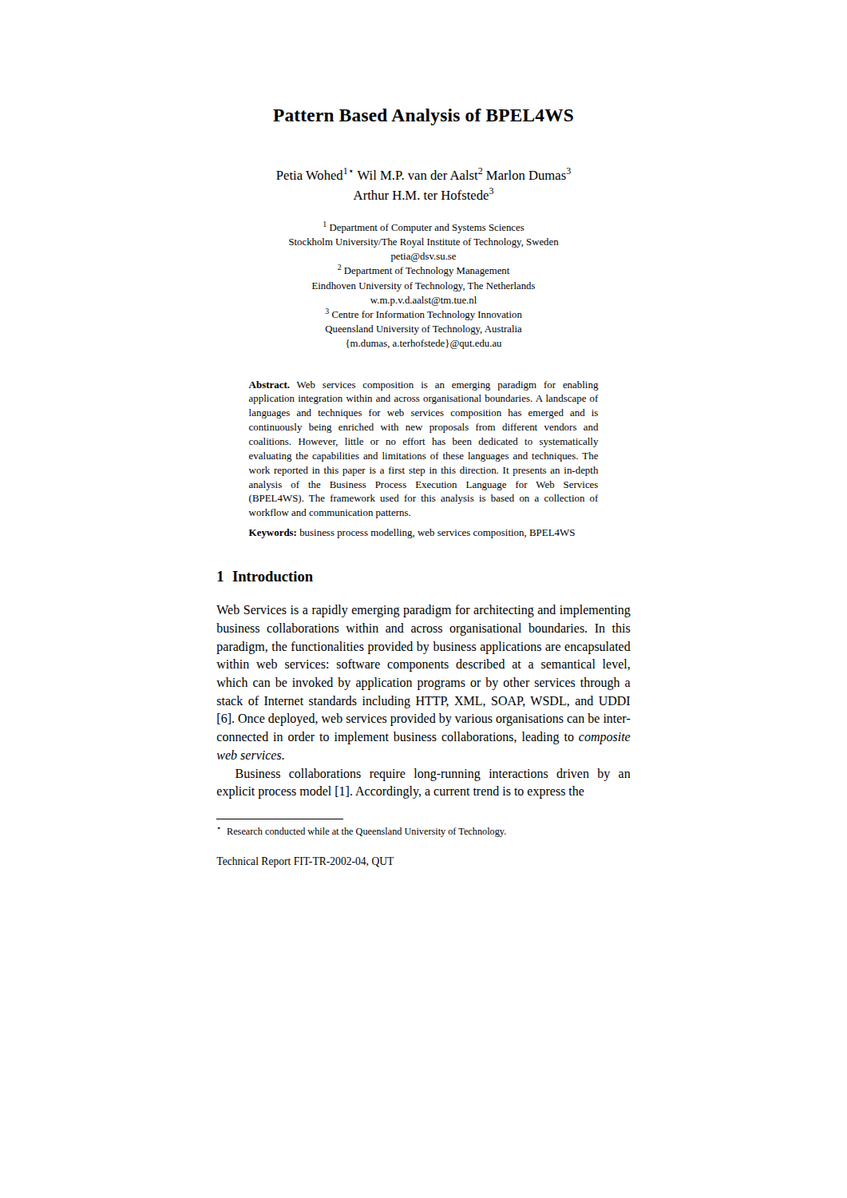Pattern Based Analysis of BPEL4WS
Petia Wohed1⋆ Wil M.P. van der Aalst2 Marlon Dumas3
Arthur H.M. ter Hofstede3
1 Department of Computer and Systems Sciences
Stockholm University/The Royal Institute of Technology, Sweden
petia@dsv.su.se
2 Department of Technology Management
Eindhoven University of Technology, The Netherlands
w.m.p.v.d.aalst@tm.tue.nl
3 Centre for Information Technology Innovation
Queensland University of Technology, Australia
{m.dumas, a.terhofstede}@qut.edu.au
Abstract. Web services composition is an emerging paradigm for enabling application integration within and across organisational boundaries. A landscape of languages and techniques for web services composition has emerged and is continuously being enriched with new proposals from different vendors and coalitions. However, little or no effort has been dedicated to systematically evaluating the capabilities and limitations of these languages and techniques. The work reported in this paper is a first step in this direction. It presents an in-depth analysis of the Business Process Execution Language for Web Services (BPEL4WS). The framework used for this analysis is based on a collection of workflow and communication patterns.
Keywords: business process modelling, web services composition, BPEL4WS
1 Introduction
Web Services is a rapidly emerging paradigm for architecting and implementing business collaborations within and across organisational boundaries. In this paradigm, the functionalities provided by business applications are encapsulated within web services: software components described at a semantical level, which can be invoked by application programs or by other services through a stack of Internet standards including HTTP, XML, SOAP, WSDL, and UDDI [6]. Once deployed, web services provided by various organisations can be inter-connected in order to implement business collaborations, leading to composite web services.
Business collaborations require long-running interactions driven by an explicit process model [1]. Accordingly, a current trend is to express the
⋆ Research conducted while at the Queensland University of Technology.
Technical Report FIT-TR-2002-04, QUT